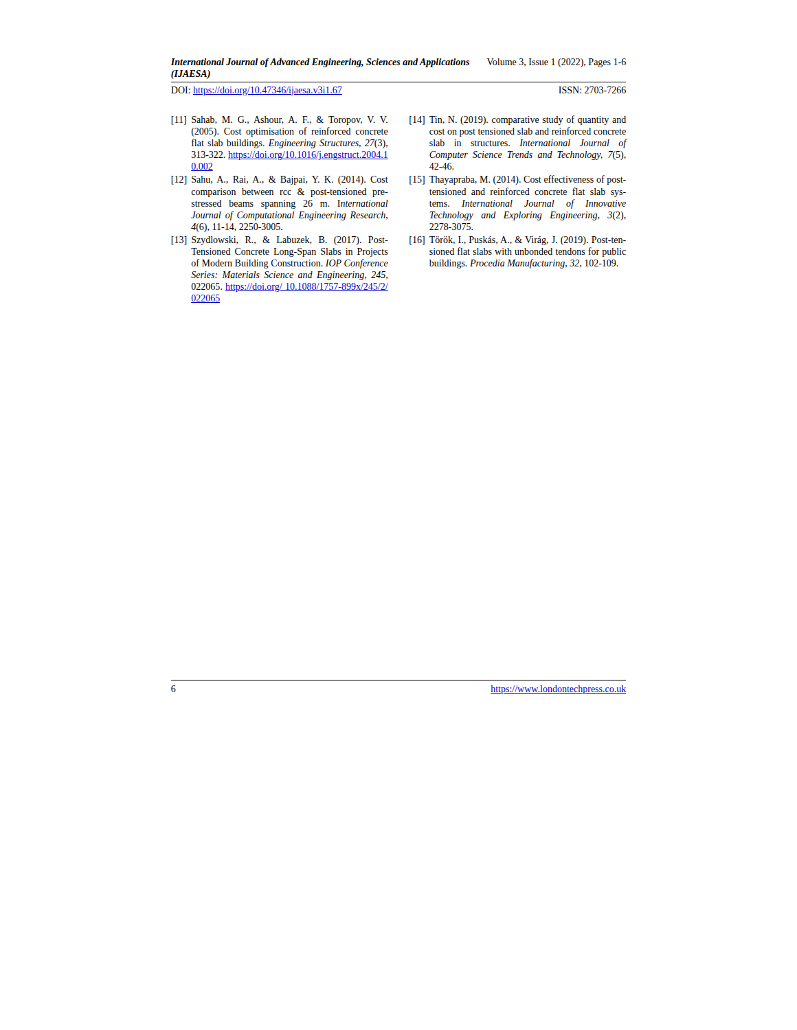International Journal of Advanced Engineering, Sciences and Applications (IJAESA) Volume 3, Issue 1 (2022), Pages 1-6
DOI: https://doi.org/10.47346/ijaesa.v3i1.67 ISSN: 2703-7266
[11] Sahab, M. G., Ashour, A. F., & Toropov, V. V. (2005). Cost optimisation of reinforced concrete flat slab buildings. Engineering Structures, 27(3), 313-322. https://doi.org/10.1016/j.engstruct.2004.10.002
[12] Sahu, A., Rai, A., & Bajpai, Y. K. (2014). Cost comparison between rcc & post-tensioned prestressed beams spanning 26 m. International Journal of Computational Engineering Research, 4(6), 11-14, 2250-3005.
[13] Szydlowski, R., & Labuzek, B. (2017). Post-Tensioned Concrete Long-Span Slabs in Projects of Modern Building Construction. IOP Conference Series: Materials Science and Engineering, 245, 022065. https://doi.org/ 10.1088/1757-899x/245/2/022065
[14] Tin, N. (2019). comparative study of quantity and cost on post tensioned slab and reinforced concrete slab in structures. International Journal of Computer Science Trends and Technology, 7(5), 42-46.
[15] Thayapraba, M. (2014). Cost effectiveness of post-tensioned and reinforced concrete flat slab systems. International Journal of Innovative Technology and Exploring Engineering, 3(2), 2278-3075.
[16] Török, I., Puskás, A., & Virág, J. (2019). Post-tensioned flat slabs with unbonded tendons for public buildings. Procedia Manufacturing, 32, 102-109.
6 https://www.londontechpress.co.uk